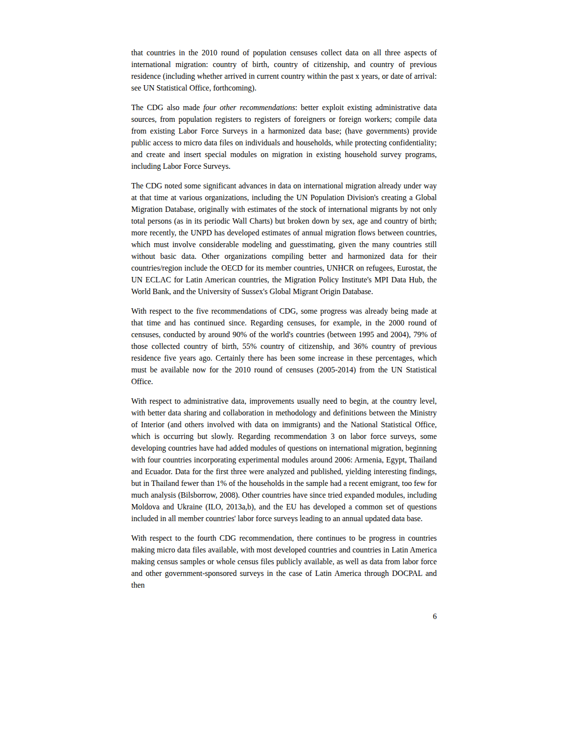that countries in the 2010 round of population censuses collect data on all three aspects of international migration: country of birth, country of citizenship, and country of previous residence (including whether arrived in current country within the past x years, or date of arrival: see UN Statistical Office, forthcoming).
The CDG also made four other recommendations: better exploit existing administrative data sources, from population registers to registers of foreigners or foreign workers; compile data from existing Labor Force Surveys in a harmonized data base; (have governments) provide public access to micro data files on individuals and households, while protecting confidentiality; and create and insert special modules on migration in existing household survey programs, including Labor Force Surveys.
The CDG noted some significant advances in data on international migration already under way at that time at various organizations, including the UN Population Division's creating a Global Migration Database, originally with estimates of the stock of international migrants by not only total persons (as in its periodic Wall Charts) but broken down by sex, age and country of birth; more recently, the UNPD has developed estimates of annual migration flows between countries, which must involve considerable modeling and guesstimating, given the many countries still without basic data. Other organizations compiling better and harmonized data for their countries/region include the OECD for its member countries, UNHCR on refugees, Eurostat, the UN ECLAC for Latin American countries, the Migration Policy Institute's MPI Data Hub, the World Bank, and the University of Sussex's Global Migrant Origin Database.
With respect to the five recommendations of CDG, some progress was already being made at that time and has continued since. Regarding censuses, for example, in the 2000 round of censuses, conducted by around 90% of the world's countries (between 1995 and 2004), 79% of those collected country of birth, 55% country of citizenship, and 36% country of previous residence five years ago. Certainly there has been some increase in these percentages, which must be available now for the 2010 round of censuses (2005-2014) from the UN Statistical Office.
With respect to administrative data, improvements usually need to begin, at the country level, with better data sharing and collaboration in methodology and definitions between the Ministry of Interior (and others involved with data on immigrants) and the National Statistical Office, which is occurring but slowly. Regarding recommendation 3 on labor force surveys, some developing countries have had added modules of questions on international migration, beginning with four countries incorporating experimental modules around 2006: Armenia, Egypt, Thailand and Ecuador. Data for the first three were analyzed and published, yielding interesting findings, but in Thailand fewer than 1% of the households in the sample had a recent emigrant, too few for much analysis (Bilsborrow, 2008). Other countries have since tried expanded modules, including Moldova and Ukraine (ILO, 2013a,b), and the EU has developed a common set of questions included in all member countries' labor force surveys leading to an annual updated data base.
With respect to the fourth CDG recommendation, there continues to be progress in countries making micro data files available, with most developed countries and countries in Latin America making census samples or whole census files publicly available, as well as data from labor force and other government-sponsored surveys in the case of Latin America through DOCPAL and then
6